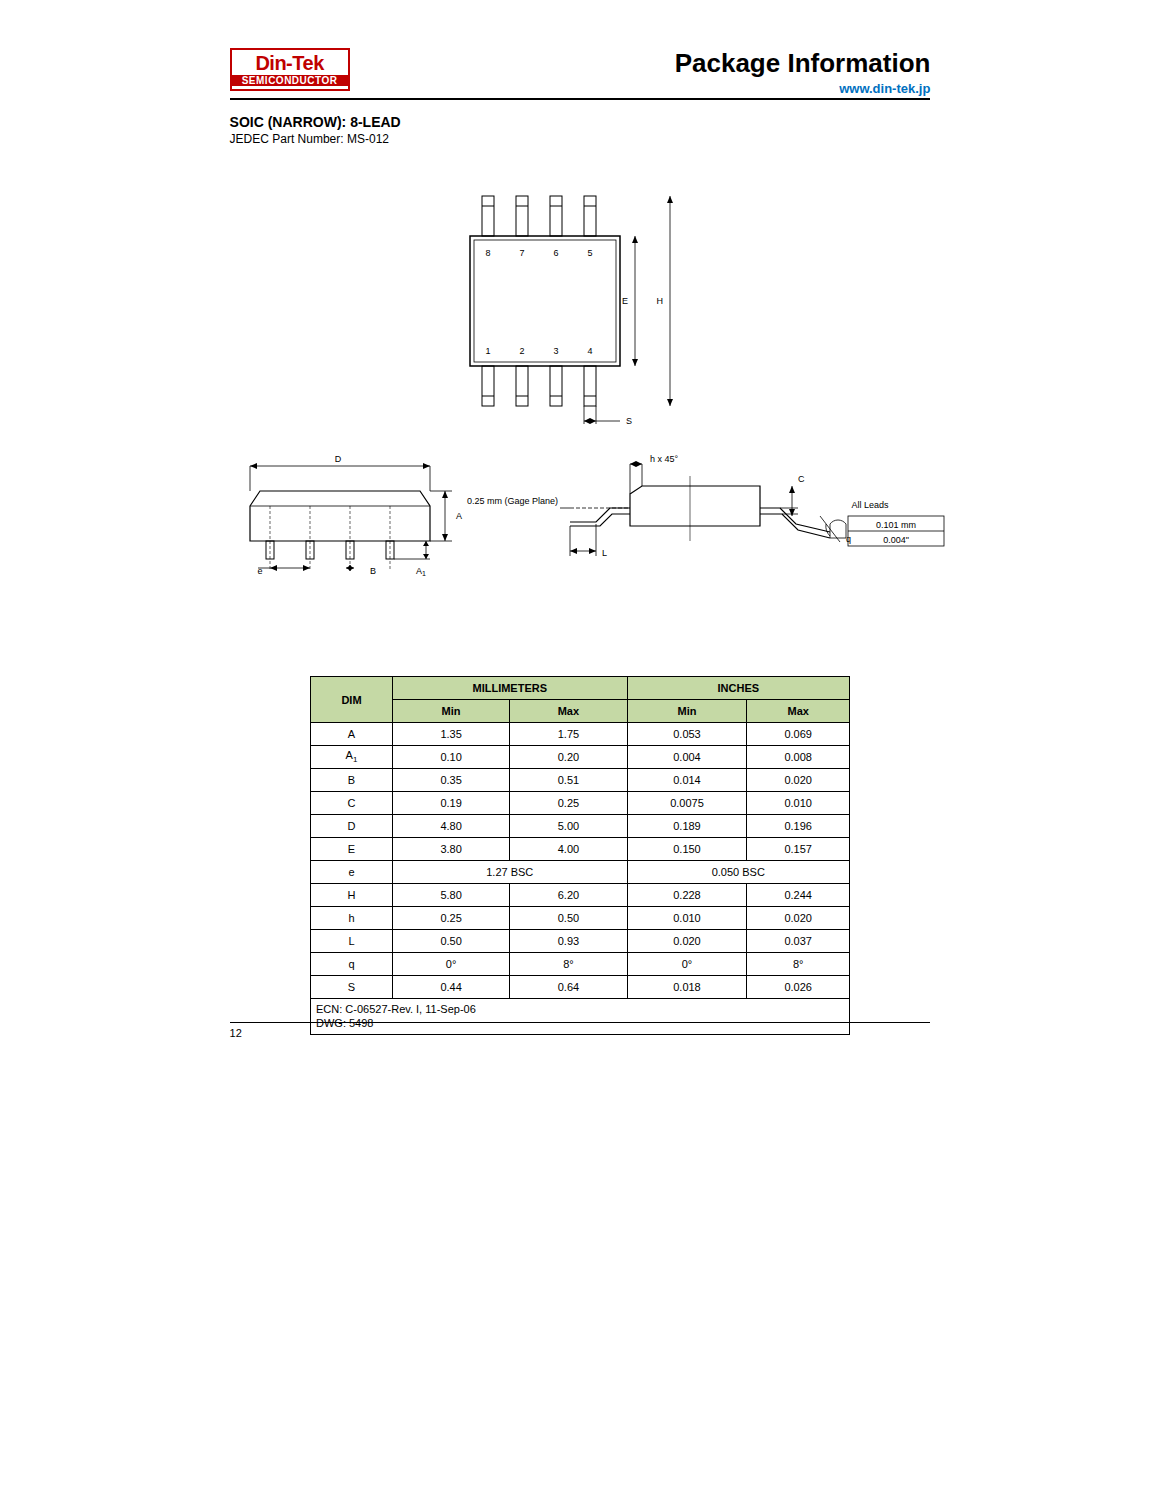Din-Tek
SEMICONDUCTOR
Package Information
www.din-tek.jp
SOIC (NARROW): 8-LEAD
JEDEC Part Number: MS-012
8 7 6 5 1 2 3 4 E H S
D A A1 B e h x 45° 0.25 mm (Gage Plane) L C q All Leads 0.101 mm 0.004"
| DIM | MILLIMETERS | INCHES |
| --- | --- | --- |
| Min | Max | Min | Max |
| A | 1.35 | 1.75 | 0.053 | 0.069 |
| A 1 | 0.10 | 0.20 | 0.004 | 0.008 |
| B | 0.35 | 0.51 | 0.014 | 0.020 |
| C | 0.19 | 0.25 | 0.0075 | 0.010 |
| D | 4.80 | 5.00 | 0.189 | 0.196 |
| E | 3.80 | 4.00 | 0.150 | 0.157 |
| e | 1.27 BSC | 0.050 BSC |
| H | 5.80 | 6.20 | 0.228 | 0.244 |
| h | 0.25 | 0.50 | 0.010 | 0.020 |
| L | 0.50 | 0.93 | 0.020 | 0.037 |
| q | 0° | 8° | 0° | 8° |
| S | 0.44 | 0.64 | 0.018 | 0.026 |
| ECN: C-06527-Rev. I, 11-Sep-06 DWG: 5498 |
12